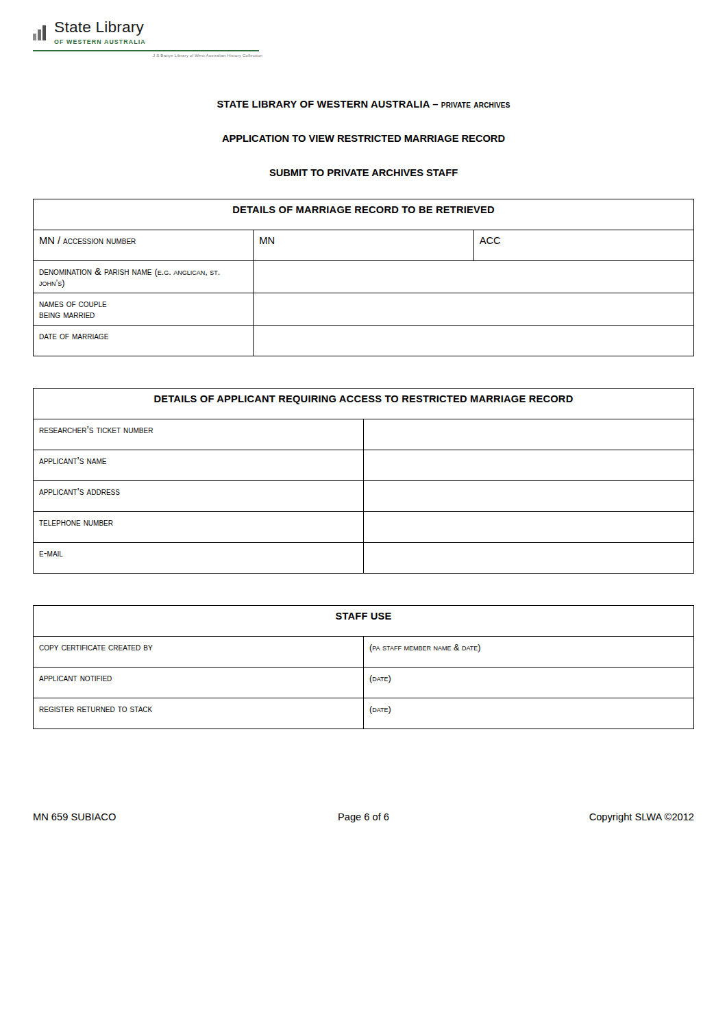State Library
OF WESTERN AUSTRALIA
J S Battye Library of West Australian History Collection
STATE LIBRARY OF WESTERN AUSTRALIA – Private Archives
APPLICATION TO VIEW RESTRICTED MARRIAGE RECORD
SUBMIT TO PRIVATE ARCHIVES STAFF
| DETAILS OF MARRIAGE RECORD TO BE RETRIEVED |
| --- |
| MN / Accession Number | MN | ACC |
| Denomination & Parish Name (e.g. Anglican, St. John’s) | |
| Names of Couple Being Married | |
| Date of Marriage | |
| DETAILS OF APPLICANT REQUIRING ACCESS TO RESTRICTED MARRIAGE RECORD |
| --- |
| Researcher’s Ticket Number | |
| Applicant’s Name | |
| Applicant’s Address | |
| Telephone Number | |
| E-mail | |
| STAFF USE |
| --- |
| Copy Certificate Created By | (PA Staff Member Name & Date) |
| Applicant Notified | (Date) |
| Register Returned to Stack | (Date) |
MN 659 SUBIACO
Page 6 of 6
Copyright SLWA ©2012